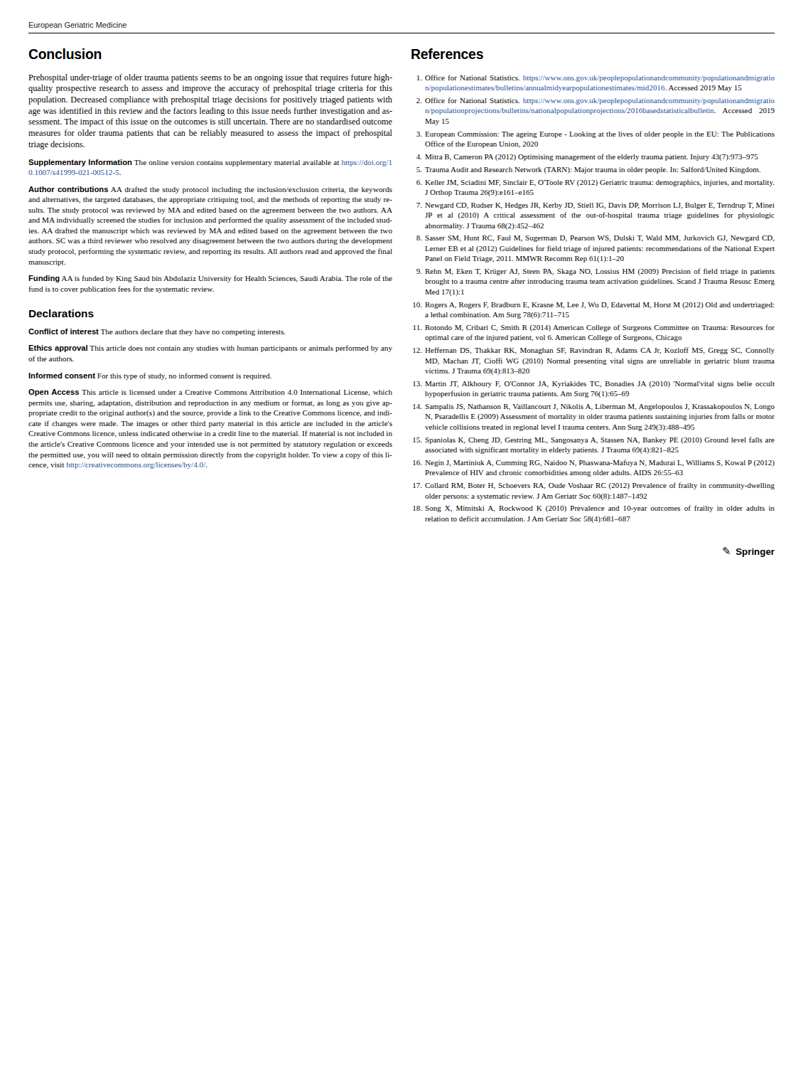European Geriatric Medicine
Conclusion
Prehospital under-triage of older trauma patients seems to be an ongoing issue that requires future high-quality prospective research to assess and improve the accuracy of prehospital triage criteria for this population. Decreased compliance with prehospital triage decisions for positively triaged patients with age was identified in this review and the factors leading to this issue needs further investigation and assessment. The impact of this issue on the outcomes is still uncertain. There are no standardised outcome measures for older trauma patients that can be reliably measured to assess the impact of prehospital triage decisions.
Supplementary Information The online version contains supplementary material available at https://doi.org/10.1007/s41999-021-00512-5.
Author contributions AA drafted the study protocol including the inclusion/exclusion criteria, the keywords and alternatives, the targeted databases, the appropriate critiquing tool, and the methods of reporting the study results. The study protocol was reviewed by MA and edited based on the agreement between the two authors. AA and MA individually screened the studies for inclusion and performed the quality assessment of the included studies. AA drafted the manuscript which was reviewed by MA and edited based on the agreement between the two authors. SC was a third reviewer who resolved any disagreement between the two authors during the development study protocol, performing the systematic review, and reporting its results. All authors read and approved the final manuscript.
Funding AA is funded by King Saud bin Abdulaziz University for Health Sciences, Saudi Arabia. The role of the fund is to cover publication fees for the systematic review.
Declarations
Conflict of interest The authors declare that they have no competing interests.
Ethics approval This article does not contain any studies with human participants or animals performed by any of the authors.
Informed consent For this type of study, no informed consent is required.
Open Access This article is licensed under a Creative Commons Attribution 4.0 International License, which permits use, sharing, adaptation, distribution and reproduction in any medium or format, as long as you give appropriate credit to the original author(s) and the source, provide a link to the Creative Commons licence, and indicate if changes were made. The images or other third party material in this article are included in the article's Creative Commons licence, unless indicated otherwise in a credit line to the material. If material is not included in the article's Creative Commons licence and your intended use is not permitted by statutory regulation or exceeds the permitted use, you will need to obtain permission directly from the copyright holder. To view a copy of this licence, visit http://creativecommons.org/licenses/by/4.0/.
References
Office for National Statistics. https://www.ons.gov.uk/peoplepopulationandcommunity/populationandmigration/populationestimates/bulletins/annualmidyearpopulationestimates/mid2016. Accessed 2019 May 15
Office for National Statistics. https://www.ons.gov.uk/peoplepopulationandcommunity/populationandmigration/populationprojections/bulletins/nationalpopulationprojections/2016basedstatisticalbulletin. Accessed 2019 May 15
European Commission: The ageing Europe - Looking at the lives of older people in the EU: The Publications Office of the European Union, 2020
Mitra B, Cameron PA (2012) Optimising management of the elderly trauma patient. Injury 43(7):973–975
Trauma Audit and Research Network (TARN): Major trauma in older people. In: Salford/United Kingdom.
Keller JM, Sciadini MF, Sinclair E, O'Toole RV (2012) Geriatric trauma: demographics, injuries, and mortality. J Orthop Trauma 26(9):e161–e165
Newgard CD, Rudser K, Hedges JR, Kerby JD, Stiell IG, Davis DP, Morrison LJ, Bulger E, Terndrup T, Minei JP et al (2010) A critical assessment of the out-of-hospital trauma triage guidelines for physiologic abnormality. J Trauma 68(2):452–462
Sasser SM, Hunt RC, Faul M, Sugerman D, Pearson WS, Dulski T, Wald MM, Jurkovich GJ, Newgard CD, Lerner EB et al (2012) Guidelines for field triage of injured patients: recommendations of the National Expert Panel on Field Triage, 2011. MMWR Recomm Rep 61(1):1–20
Rehn M, Eken T, Krüger AJ, Steen PA, Skaga NO, Lossius HM (2009) Precision of field triage in patients brought to a trauma centre after introducing trauma team activation guidelines. Scand J Trauma Resusc Emerg Med 17(1):1
Rogers A, Rogers F, Bradburn E, Krasne M, Lee J, Wu D, Edavettal M, Horst M (2012) Old and undertriaged: a lethal combination. Am Surg 78(6):711–715
Rotondo M, Cribari C, Smith R (2014) American College of Surgeons Committee on Trauma: Resources for optimal care of the injured patient, vol 6. American College of Surgeons, Chicago
Heffernan DS, Thakkar RK, Monaghan SF, Ravindran R, Adams CA Jr, Kozloff MS, Gregg SC, Connolly MD, Machan JT, Cioffi WG (2010) Normal presenting vital signs are unreliable in geriatric blunt trauma victims. J Trauma 69(4):813–820
Martin JT, Alkhoury F, O'Connor JA, Kyriakides TC, Bonadies JA (2010) 'Normal'vital signs belie occult hypoperfusion in geriatric trauma patients. Am Surg 76(1):65–69
Sampalis JS, Nathanson R, Vaillancourt J, Nikolis A, Liberman M, Angelopoulos J, Krassakopoulos N, Longo N, Psaradellis E (2009) Assessment of mortality in older trauma patients sustaining injuries from falls or motor vehicle collisions treated in regional level I trauma centers. Ann Surg 249(3):488–495
Spaniolas K, Cheng JD, Gestring ML, Sangosanya A, Stassen NA, Bankey PE (2010) Ground level falls are associated with significant mortality in elderly patients. J Trauma 69(4):821–825
Negin J, Martiniuk A, Cumming RG, Naidoo N, Phaswana-Mafuya N, Madurai L, Williams S, Kowal P (2012) Prevalence of HIV and chronic comorbidities among older adults. AIDS 26:55–63
Collard RM, Boter H, Schoevers RA, Oude Voshaar RC (2012) Prevalence of frailty in community-dwelling older persons: a systematic review. J Am Geriatr Soc 60(8):1487–1492
Song X, Mitnitski A, Rockwood K (2010) Prevalence and 10-year outcomes of frailty in older adults in relation to deficit accumulation. J Am Geriatr Soc 58(4):681–687
✎ Springer